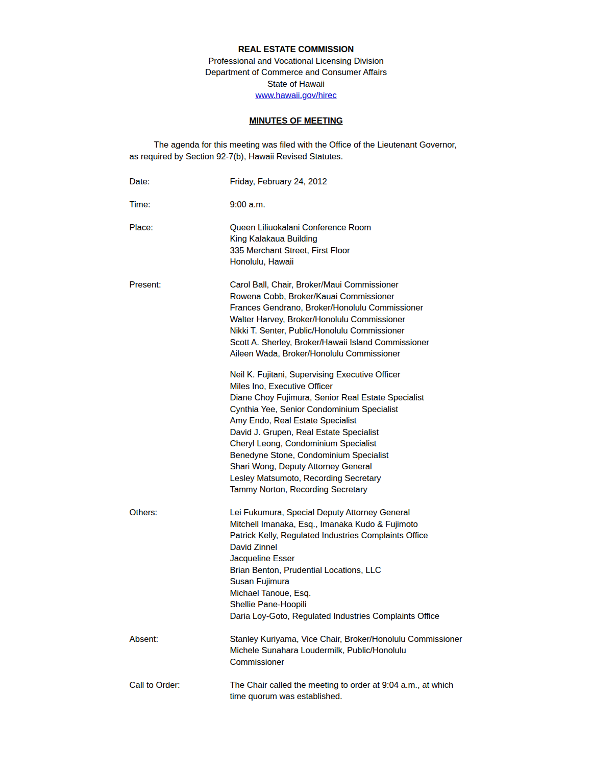REAL ESTATE COMMISSION Professional and Vocational Licensing Division Department of Commerce and Consumer Affairs State of Hawaii www.hawaii.gov/hirec
MINUTES OF MEETING
The agenda for this meeting was filed with the Office of the Lieutenant Governor, as required by Section 92-7(b), Hawaii Revised Statutes.
| Date: | Friday, February 24, 2012 |
| Time: | 9:00 a.m. |
| Place: | Queen Liliuokalani Conference Room King Kalakaua Building 335 Merchant Street, First Floor Honolulu, Hawaii |
| Present: | Carol Ball, Chair, Broker/Maui Commissioner Rowena Cobb, Broker/Kauai Commissioner Frances Gendrano, Broker/Honolulu Commissioner Walter Harvey, Broker/Honolulu Commissioner Nikki T. Senter, Public/Honolulu Commissioner Scott A. Sherley, Broker/Hawaii Island Commissioner Aileen Wada, Broker/Honolulu Commissioner Neil K. Fujitani, Supervising Executive Officer Miles Ino, Executive Officer Diane Choy Fujimura, Senior Real Estate Specialist Cynthia Yee, Senior Condominium Specialist Amy Endo, Real Estate Specialist David J. Grupen, Real Estate Specialist Cheryl Leong, Condominium Specialist Benedyne Stone, Condominium Specialist Shari Wong, Deputy Attorney General Lesley Matsumoto, Recording Secretary Tammy Norton, Recording Secretary |
| Others: | Lei Fukumura, Special Deputy Attorney General Mitchell Imanaka, Esq., Imanaka Kudo & Fujimoto Patrick Kelly, Regulated Industries Complaints Office David Zinnel Jacqueline Esser Brian Benton, Prudential Locations, LLC Susan Fujimura Michael Tanoue, Esq. Shellie Pane-Hoopili Daria Loy-Goto, Regulated Industries Complaints Office |
| Absent: | Stanley Kuriyama, Vice Chair, Broker/Honolulu Commissioner Michele Sunahara Loudermilk, Public/Honolulu Commissioner |
| Call to Order: | The Chair called the meeting to order at 9:04 a.m., at which time quorum was established. |